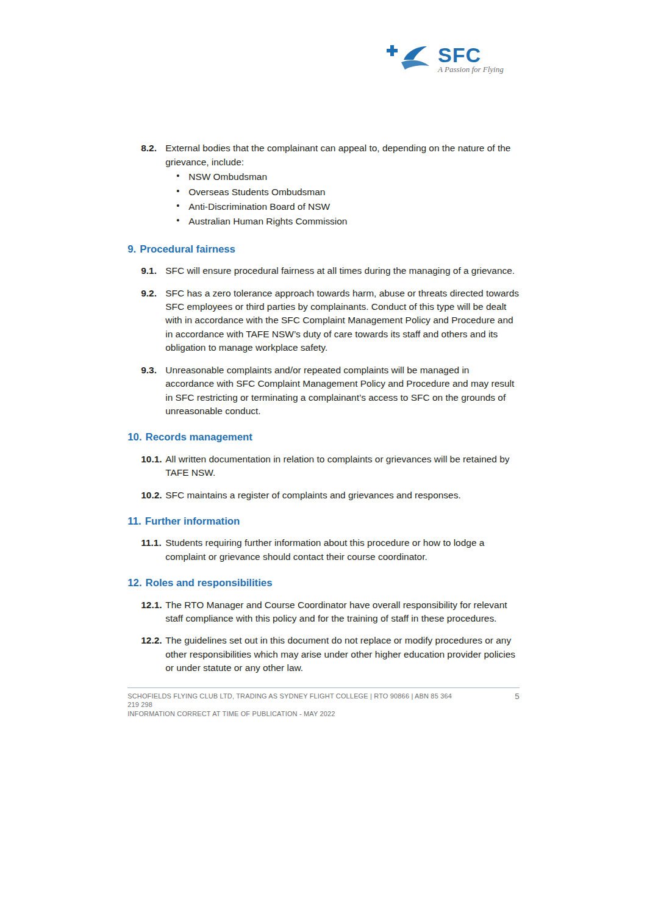SFC A Passion for Flying
8.2.
External bodies that the complainant can appeal to, depending on the nature of the grievance, include:
NSW Ombudsman
Overseas Students Ombudsman
Anti-Discrimination Board of NSW
Australian Human Rights Commission
9.
Procedural fairness
9.1.
SFC will ensure procedural fairness at all times during the managing of a grievance.
9.2.
SFC has a zero tolerance approach towards harm, abuse or threats directed towards SFC employees or third parties by complainants. Conduct of this type will be dealt with in accordance with the SFC Complaint Management Policy and Procedure and in accordance with TAFE NSW’s duty of care towards its staff and others and its obligation to manage workplace safety.
9.3.
Unreasonable complaints and/or repeated complaints will be managed in accordance with SFC Complaint Management Policy and Procedure and may result in SFC restricting or terminating a complainant’s access to SFC on the grounds of unreasonable conduct.
10.
Records management
10.1.
All written documentation in relation to complaints or grievances will be retained by TAFE NSW.
10.2.
SFC maintains a register of complaints and grievances and responses.
11.
Further information
11.1.
Students requiring further information about this procedure or how to lodge a complaint or grievance should contact their course coordinator.
12.
Roles and responsibilities
12.1.
The RTO Manager and Course Coordinator have overall responsibility for relevant staff compliance with this policy and for the training of staff in these procedures.
12.2.
The guidelines set out in this document do not replace or modify procedures or any other responsibilities which may arise under other higher education provider policies or under statute or any other law.
SCHOFIELDS FLYING CLUB LTD, TRADING AS SYDNEY FLIGHT COLLEGE | RTO 90866 | ABN 85 364 219 298
INFORMATION CORRECT AT TIME OF PUBLICATION - MAY 2022
5